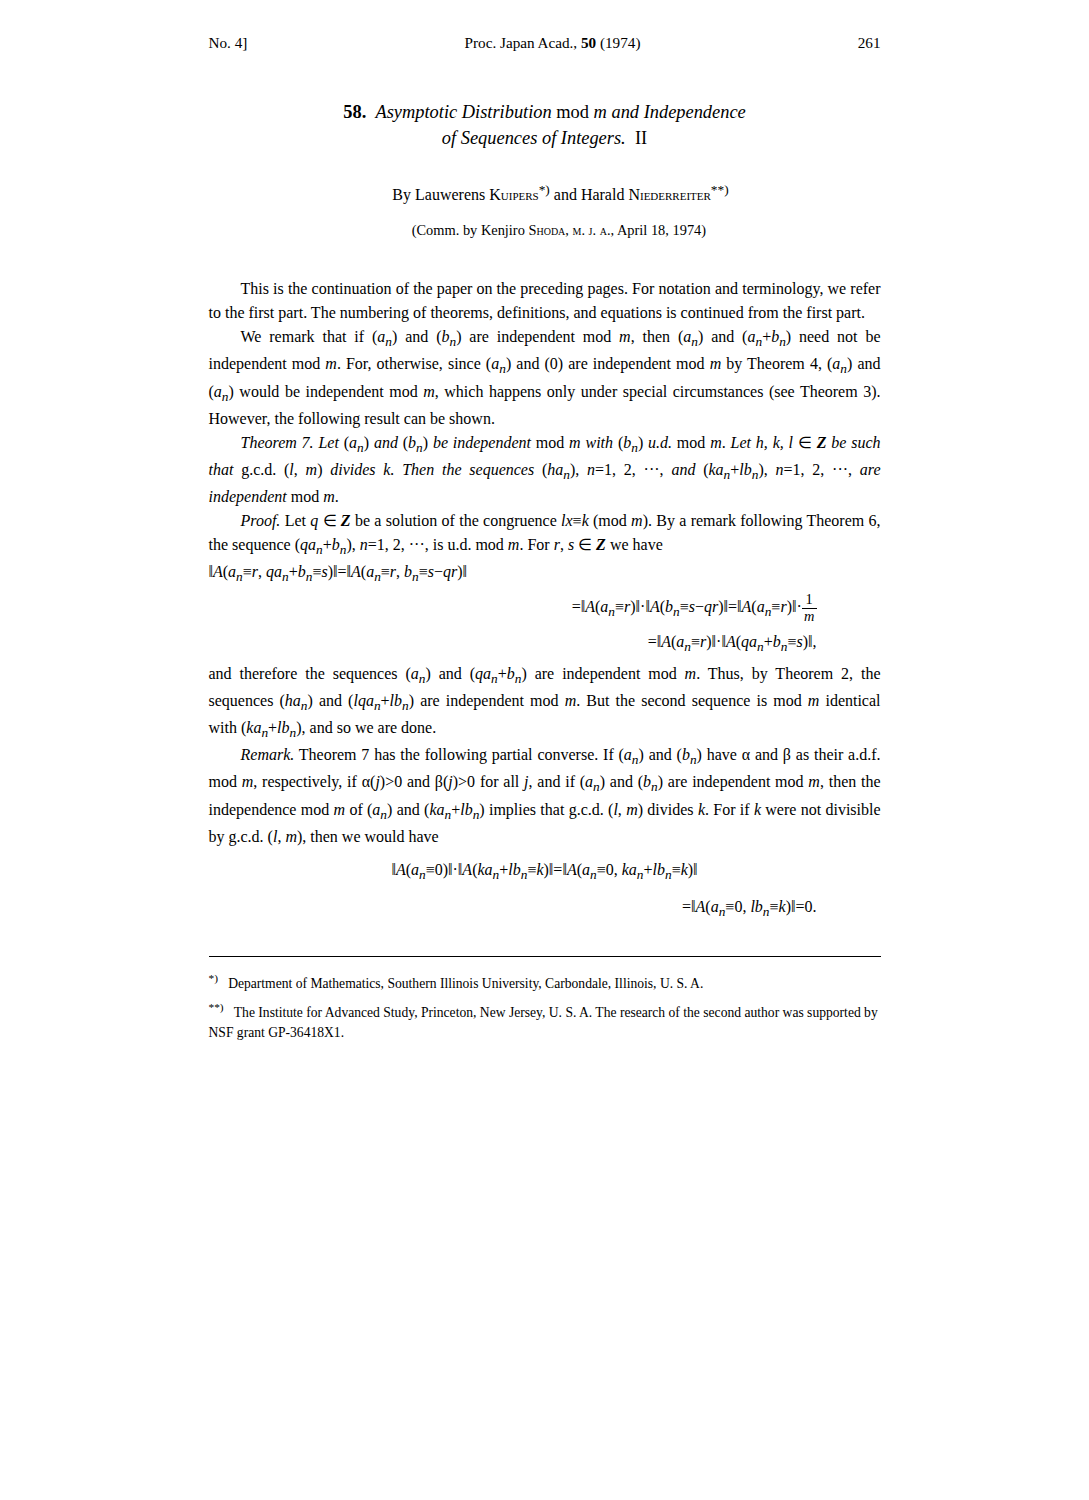No. 4] Proc. Japan Acad., 50 (1974) 261
58. Asymptotic Distribution mod m and Independence
of Sequences of Integers. II
By Lauwerens Kuipers*) and Harald Niederreiter**)
(Comm. by Kenjiro Shoda, m. j. a., April 18, 1974)
This is the continuation of the paper on the preceding pages. For notation and terminology, we refer to the first part. The numbering of theorems, definitions, and equations is continued from the first part.
We remark that if (an) and (bn) are independent mod m, then (an) and (an+bn) need not be independent mod m. For, otherwise, since (an) and (0) are independent mod m by Theorem 4, (an) and (an) would be independent mod m, which happens only under special circumstances (see Theorem 3). However, the following result can be shown.
Theorem 7. Let (an) and (bn) be independent mod m with (bn) u.d. mod m. Let h, k, l ∈ Z be such that g.c.d. (l, m) divides k. Then the sequences (han), n=1, 2, ···, and (kan+lbn), n=1, 2, ···, are independent mod m.
Proof. Let q ∈ Z be a solution of the congruence lx≡k (mod m). By a remark following Theorem 6, the sequence (qan+bn), n=1, 2, ···, is u.d. mod m. For r, s ∈ Z we have
‖A(an≡r, qan+bn≡s)‖=‖A(an≡r, bn≡s−qr)‖
=‖A(an≡r)‖·‖A(bn≡s−qr)‖=‖A(an≡r)‖·1 m
=‖A(an≡r)‖·‖A(qan+bn≡s)‖,
and therefore the sequences (an) and (qan+bn) are independent mod m. Thus, by Theorem 2, the sequences (han) and (lqan+lbn) are independent mod m. But the second sequence is mod m identical with (kan+lbn), and so we are done.
Remark. Theorem 7 has the following partial converse. If (an) and (bn) have α and β as their a.d.f. mod m, respectively, if α(j)>0 and β(j)>0 for all j, and if (an) and (bn) are independent mod m, then the independence mod m of (an) and (kan+lbn) implies that g.c.d. (l, m) divides k. For if k were not divisible by g.c.d. (l, m), then we would have
‖A(an≡0)‖·‖A(kan+lbn≡k)‖=‖A(an≡0, kan+lbn≡k)‖
=‖A(an≡0, lbn≡k)‖=0.
*) Department of Mathematics, Southern Illinois University, Carbondale, Illinois, U. S. A.
**) The Institute for Advanced Study, Princeton, New Jersey, U. S. A. The research of the second author was supported by NSF grant GP-36418X1.